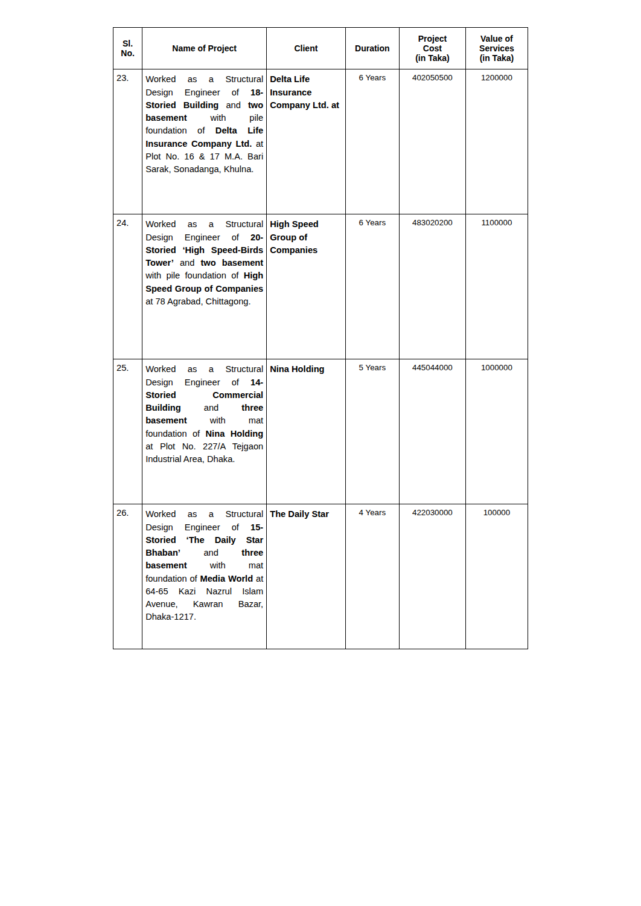| Sl. No. | Name of Project | Client | Duration | Project Cost (in Taka) | Value of Services (in Taka) |
| --- | --- | --- | --- | --- | --- |
| 23. | Worked as a Structural Design Engineer of 18-Storied Building and two basement with pile foundation of Delta Life Insurance Company Ltd. at Plot No. 16 & 17 M.A. Bari Sarak, Sonadanga, Khulna. | Delta Life Insurance Company Ltd. at | 6 Years | 402050500 | 1200000 |
| 24. | Worked as a Structural Design Engineer of 20-Storied ‘High Speed-Birds Tower’ and two basement with pile foundation of High Speed Group of Companies at 78 Agrabad, Chittagong. | High Speed Group of Companies | 6 Years | 483020200 | 1100000 |
| 25. | Worked as a Structural Design Engineer of 14-Storied Commercial Building and three basement with mat foundation of Nina Holding at Plot No. 227/A Tejgaon Industrial Area, Dhaka. | Nina Holding | 5 Years | 445044000 | 1000000 |
| 26. | Worked as a Structural Design Engineer of 15-Storied ‘The Daily Star Bhaban’ and three basement with mat foundation of Media World at 64-65 Kazi Nazrul Islam Avenue, Kawran Bazar, Dhaka-1217. | The Daily Star | 4 Years | 422030000 | 100000 |